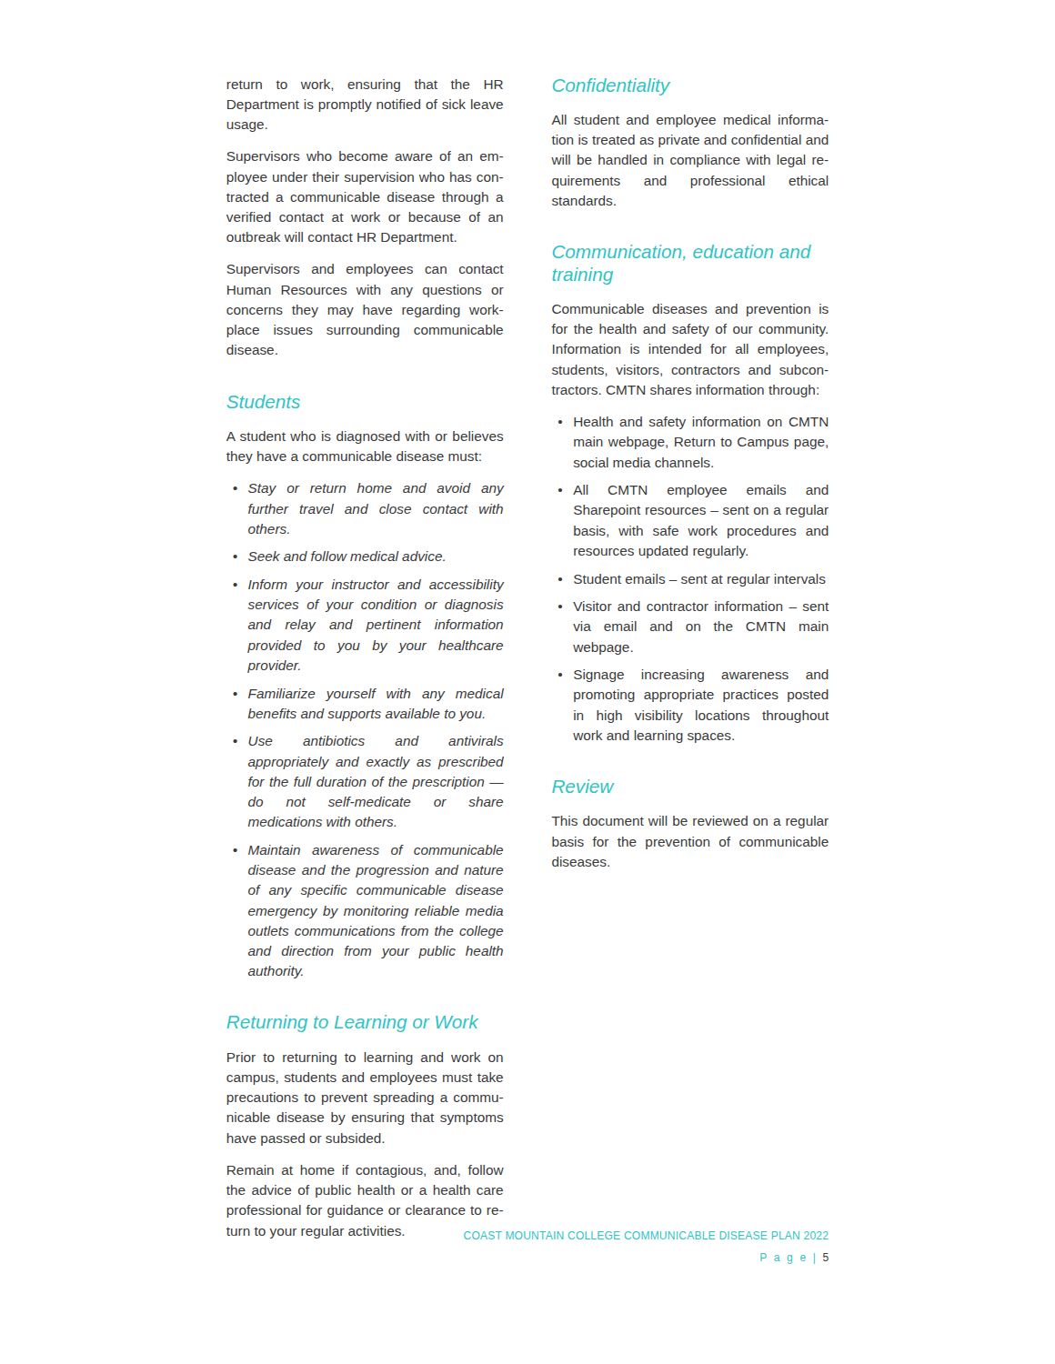return to work, ensuring that the HR Department is promptly notified of sick leave usage.
Supervisors who become aware of an employee under their supervision who has contracted a communicable disease through a verified contact at work or because of an outbreak will contact HR Department.
Supervisors and employees can contact Human Resources with any questions or concerns they may have regarding workplace issues surrounding communicable disease.
Students
A student who is diagnosed with or believes they have a communicable disease must:
Stay or return home and avoid any further travel and close contact with others.
Seek and follow medical advice.
Inform your instructor and accessibility services of your condition or diagnosis and relay and pertinent information provided to you by your healthcare provider.
Familiarize yourself with any medical benefits and supports available to you.
Use antibiotics and antivirals appropriately and exactly as prescribed for the full duration of the prescription — do not self-medicate or share medications with others.
Maintain awareness of communicable disease and the progression and nature of any specific communicable disease emergency by monitoring reliable media outlets communications from the college and direction from your public health authority.
Returning to Learning or Work
Prior to returning to learning and work on campus, students and employees must take precautions to prevent spreading a communicable disease by ensuring that symptoms have passed or subsided.
Remain at home if contagious, and, follow the advice of public health or a health care professional for guidance or clearance to return to your regular activities.
Confidentiality
All student and employee medical information is treated as private and confidential and will be handled in compliance with legal requirements and professional ethical standards.
Communication, education and training
Communicable diseases and prevention is for the health and safety of our community. Information is intended for all employees, students, visitors, contractors and subcontractors. CMTN shares information through:
Health and safety information on CMTN main webpage, Return to Campus page, social media channels.
All CMTN employee emails and Sharepoint resources – sent on a regular basis, with safe work procedures and resources updated regularly.
Student emails – sent at regular intervals
Visitor and contractor information – sent via email and on the CMTN main webpage.
Signage increasing awareness and promoting appropriate practices posted in high visibility locations throughout work and learning spaces.
Review
This document will be reviewed on a regular basis for the prevention of communicable diseases.
COAST MOUNTAIN COLLEGE COMMUNICABLE DISEASE PLAN 2022
P a g e | 5